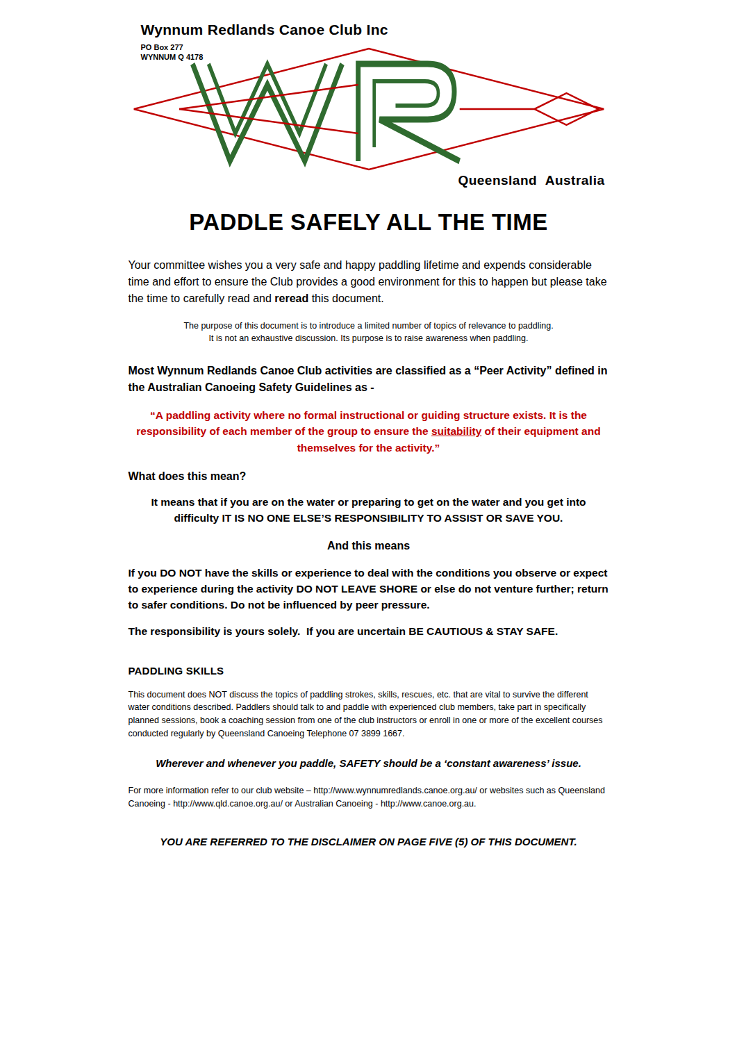Wynnum Redlands Canoe Club Inc
PO Box 277
WYNNUM Q 4178
Queensland Australia
PADDLE SAFELY ALL THE TIME
Your committee wishes you a very safe and happy paddling lifetime and expends considerable time and effort to ensure the Club provides a good environment for this to happen but please take the time to carefully read and reread this document.
The purpose of this document is to introduce a limited number of topics of relevance to paddling.
It is not an exhaustive discussion. Its purpose is to raise awareness when paddling.
Most Wynnum Redlands Canoe Club activities are classified as a “Peer Activity” defined in the Australian Canoeing Safety Guidelines as -
“A paddling activity where no formal instructional or guiding structure exists. It is the responsibility of each member of the group to ensure the suitability of their equipment and themselves for the activity.”
What does this mean?
It means that if you are on the water or preparing to get on the water and you get into difficulty IT IS NO ONE ELSE’S RESPONSIBILITY TO ASSIST OR SAVE YOU.
And this means
If you DO NOT have the skills or experience to deal with the conditions you observe or expect to experience during the activity DO NOT LEAVE SHORE or else do not venture further; return to safer conditions. Do not be influenced by peer pressure.
The responsibility is yours solely. If you are uncertain BE CAUTIOUS & STAY SAFE.
PADDLING SKILLS
This document does NOT discuss the topics of paddling strokes, skills, rescues, etc. that are vital to survive the different water conditions described. Paddlers should talk to and paddle with experienced club members, take part in specifically planned sessions, book a coaching session from one of the club instructors or enroll in one or more of the excellent courses conducted regularly by Queensland Canoeing Telephone 07 3899 1667.
Wherever and whenever you paddle, SAFETY should be a ‘constant awareness’ issue.
For more information refer to our club website – http://www.wynnumredlands.canoe.org.au/ or websites such as Queensland Canoeing - http://www.qld.canoe.org.au/ or Australian Canoeing - http://www.canoe.org.au.
YOU ARE REFERRED TO THE DISCLAIMER ON PAGE FIVE (5) OF THIS DOCUMENT.